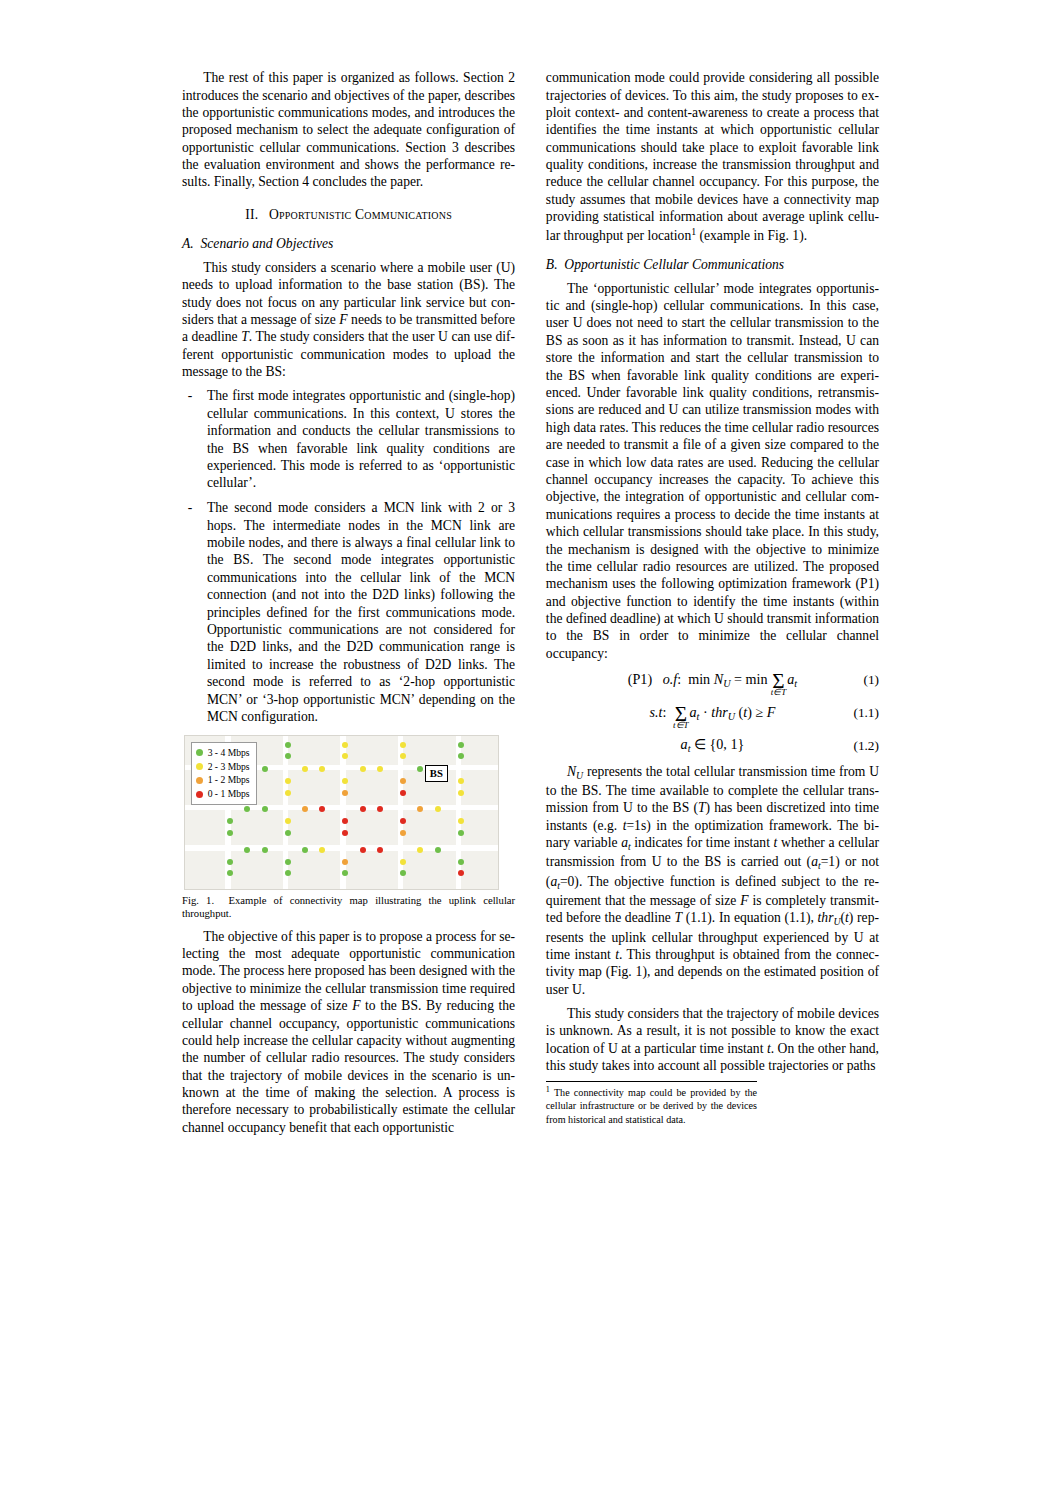The rest of this paper is organized as follows. Section 2 introduces the scenario and objectives of the paper, describes the opportunistic communications modes, and introduces the proposed mechanism to select the adequate configuration of opportunistic cellular communications. Section 3 describes the evaluation environment and shows the performance results. Finally, Section 4 concludes the paper.
II. Opportunistic Communications
A. Scenario and Objectives
This study considers a scenario where a mobile user (U) needs to upload information to the base station (BS). The study does not focus on any particular link service but considers that a message of size F needs to be transmitted before a deadline T. The study considers that the user U can use different opportunistic communication modes to upload the message to the BS:
The first mode integrates opportunistic and (single-hop) cellular communications. In this context, U stores the information and conducts the cellular transmissions to the BS when favorable link quality conditions are experienced. This mode is referred to as ‘opportunistic cellular’.
The second mode considers a MCN link with 2 or 3 hops. The intermediate nodes in the MCN link are mobile nodes, and there is always a final cellular link to the BS. The second mode integrates opportunistic communications into the cellular link of the MCN connection (and not into the D2D links) following the principles defined for the first communications mode. Opportunistic communications are not considered for the D2D links, and the D2D communication range is limited to increase the robustness of D2D links. The second mode is referred to as ‘2-hop opportunistic MCN’ or ‘3-hop opportunistic MCN’ depending on the MCN configuration.
3 - 4 Mbps
2 - 3 Mbps
1 - 2 Mbps
0 - 1 Mbps
BS
Fig. 1. Example of connectivity map illustrating the uplink cellular throughput.
The objective of this paper is to propose a process for selecting the most adequate opportunistic communication mode. The process here proposed has been designed with the objective to minimize the cellular transmission time required to upload the message of size F to the BS. By reducing the cellular channel occupancy, opportunistic communications could help increase the cellular capacity without augmenting the number of cellular radio resources. The study considers that the trajectory of mobile devices in the scenario is unknown at the time of making the selection. A process is therefore necessary to probabilistically estimate the cellular channel occupancy benefit that each opportunistic
communication mode could provide considering all possible trajectories of devices. To this aim, the study proposes to exploit context- and content-awareness to create a process that identifies the time instants at which opportunistic cellular communications should take place to exploit favorable link quality conditions, increase the transmission throughput and reduce the cellular channel occupancy. For this purpose, the study assumes that mobile devices have a connectivity map providing statistical information about average uplink cellular throughput per location1 (example in Fig. 1).
B. Opportunistic Cellular Communications
The ‘opportunistic cellular’ mode integrates opportunistic and (single-hop) cellular communications. In this case, user U does not need to start the cellular transmission to the BS as soon as it has information to transmit. Instead, U can store the information and start the cellular transmission to the BS when favorable link quality conditions are experienced. Under favorable link quality conditions, retransmissions are reduced and U can utilize transmission modes with high data rates. This reduces the time cellular radio resources are needed to transmit a file of a given size compared to the case in which low data rates are used. Reducing the cellular channel occupancy increases the capacity. To achieve this objective, the integration of opportunistic and cellular communications requires a process to decide the time instants at which cellular transmissions should take place. In this study, the mechanism is designed with the objective to minimize the time cellular radio resources are utilized. The proposed mechanism uses the following optimization framework (P1) and objective function to identify the time instants (within the defined deadline) at which U should transmit information to the BS in order to minimize the cellular channel occupancy:
(P1) o.f: min NU = min Σt∈T at (1)
s.t: Σt∈T at · thrU (t) ≥ F (1.1)
at ∈ {0, 1} (1.2)
NU represents the total cellular transmission time from U to the BS. The time available to complete the cellular transmission from U to the BS (T) has been discretized into time instants (e.g. t=1s) in the optimization framework. The binary variable at indicates for time instant t whether a cellular transmission from U to the BS is carried out (at=1) or not (at=0). The objective function is defined subject to the requirement that the message of size F is completely transmitted before the deadline T (1.1). In equation (1.1), thrU(t) represents the uplink cellular throughput experienced by U at time instant t. This throughput is obtained from the connectivity map (Fig. 1), and depends on the estimated position of user U.
This study considers that the trajectory of mobile devices is unknown. As a result, it is not possible to know the exact location of U at a particular time instant t. On the other hand, this study takes into account all possible trajectories or paths
1 The connectivity map could be provided by the cellular infrastructure or be derived by the devices from historical and statistical data.